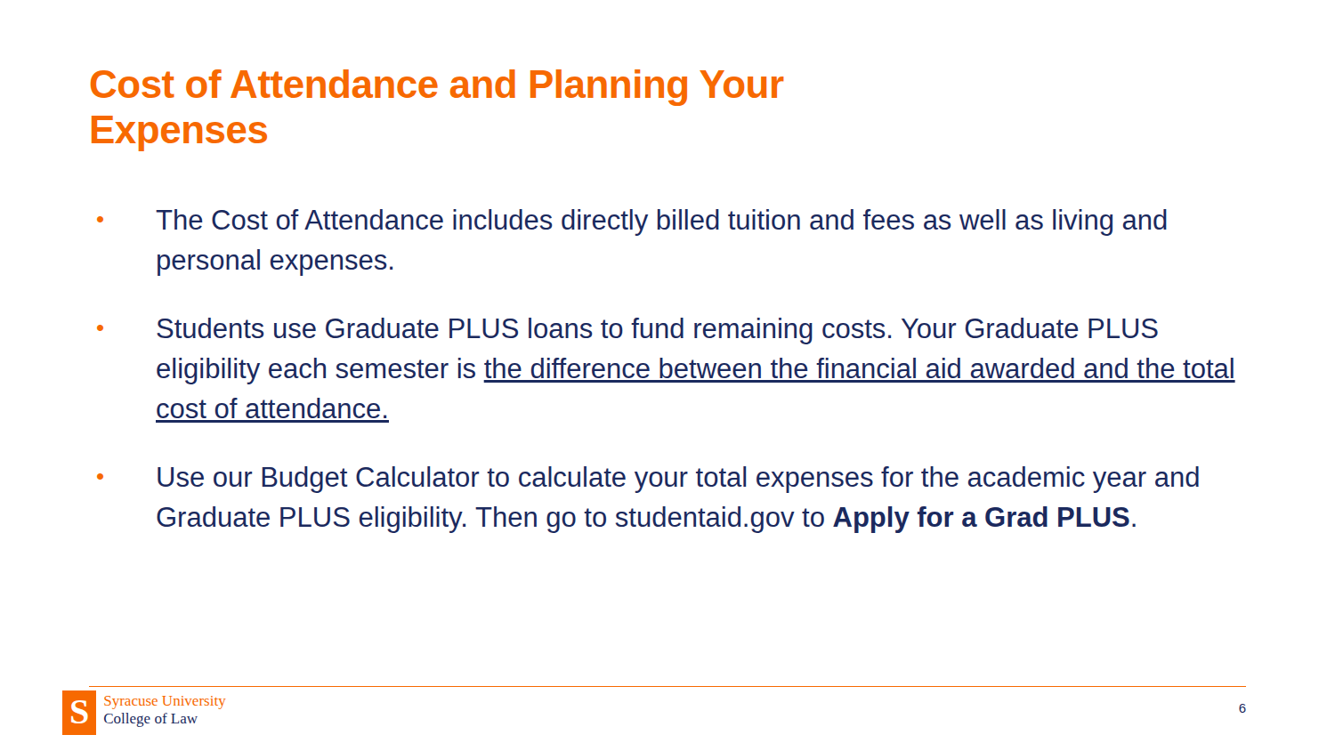Cost of Attendance and Planning Your
Expenses
The Cost of Attendance includes directly billed tuition and fees as well as living and personal expenses.
Students use Graduate PLUS loans to fund remaining costs. Your Graduate PLUS eligibility each semester is the difference between the financial aid awarded and the total cost of attendance.
Use our Budget Calculator to calculate your total expenses for the academic year and Graduate PLUS eligibility. Then go to studentaid.gov to Apply for a Grad PLUS.
S
Syracuse University College of Law
6